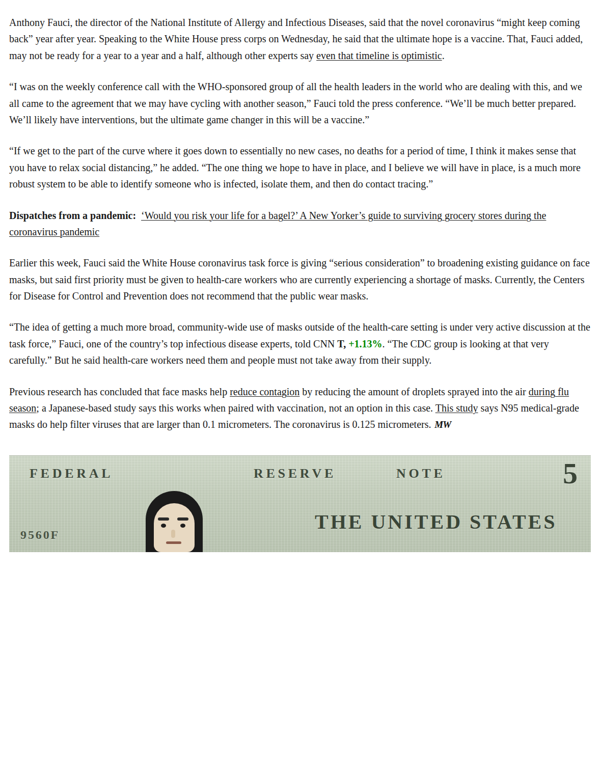Anthony Fauci, the director of the National Institute of Allergy and Infectious Diseases, said that the novel coronavirus “might keep coming back” year after year. Speaking to the White House press corps on Wednesday, he said that the ultimate hope is a vaccine. That, Fauci added, may not be ready for a year to a year and a half, although other experts say even that timeline is optimistic.
“I was on the weekly conference call with the WHO-sponsored group of all the health leaders in the world who are dealing with this, and we all came to the agreement that we may have cycling with another season,” Fauci told the press conference. “We’ll be much better prepared. We’ll likely have interventions, but the ultimate game changer in this will be a vaccine.”
“If we get to the part of the curve where it goes down to essentially no new cases, no deaths for a period of time, I think it makes sense that you have to relax social distancing,” he added. “The one thing we hope to have in place, and I believe we will have in place, is a much more robust system to be able to identify someone who is infected, isolate them, and then do contact tracing.”
Dispatches from a pandemic: ‘Would you risk your life for a bagel?’ A New Yorker’s guide to surviving grocery stores during the coronavirus pandemic
Earlier this week, Fauci said the White House coronavirus task force is giving “serious consideration” to broadening existing guidance on face masks, but said first priority must be given to health-care workers who are currently experiencing a shortage of masks. Currently, the Centers for Disease for Control and Prevention does not recommend that the public wear masks.
“The idea of getting a much more broad, community-wide use of masks outside of the health-care setting is under very active discussion at the task force,” Fauci, one of the country’s top infectious disease experts, told CNN T, +1.13%. “The CDC group is looking at that very carefully.” But he said health-care workers need them and people must not take away from their supply.
Previous research has concluded that face masks help reduce contagion by reducing the amount of droplets sprayed into the air during flu season; a Japanese-based study says this works when paired with vaccination, not an option in this case. This study says N95 medical-grade masks do help filter viruses that are larger than 0.1 micrometers. The coronavirus is 0.125 micrometers.MW
FEDERAL RESERVE NOTE 5 9560F THE UNITED STATES